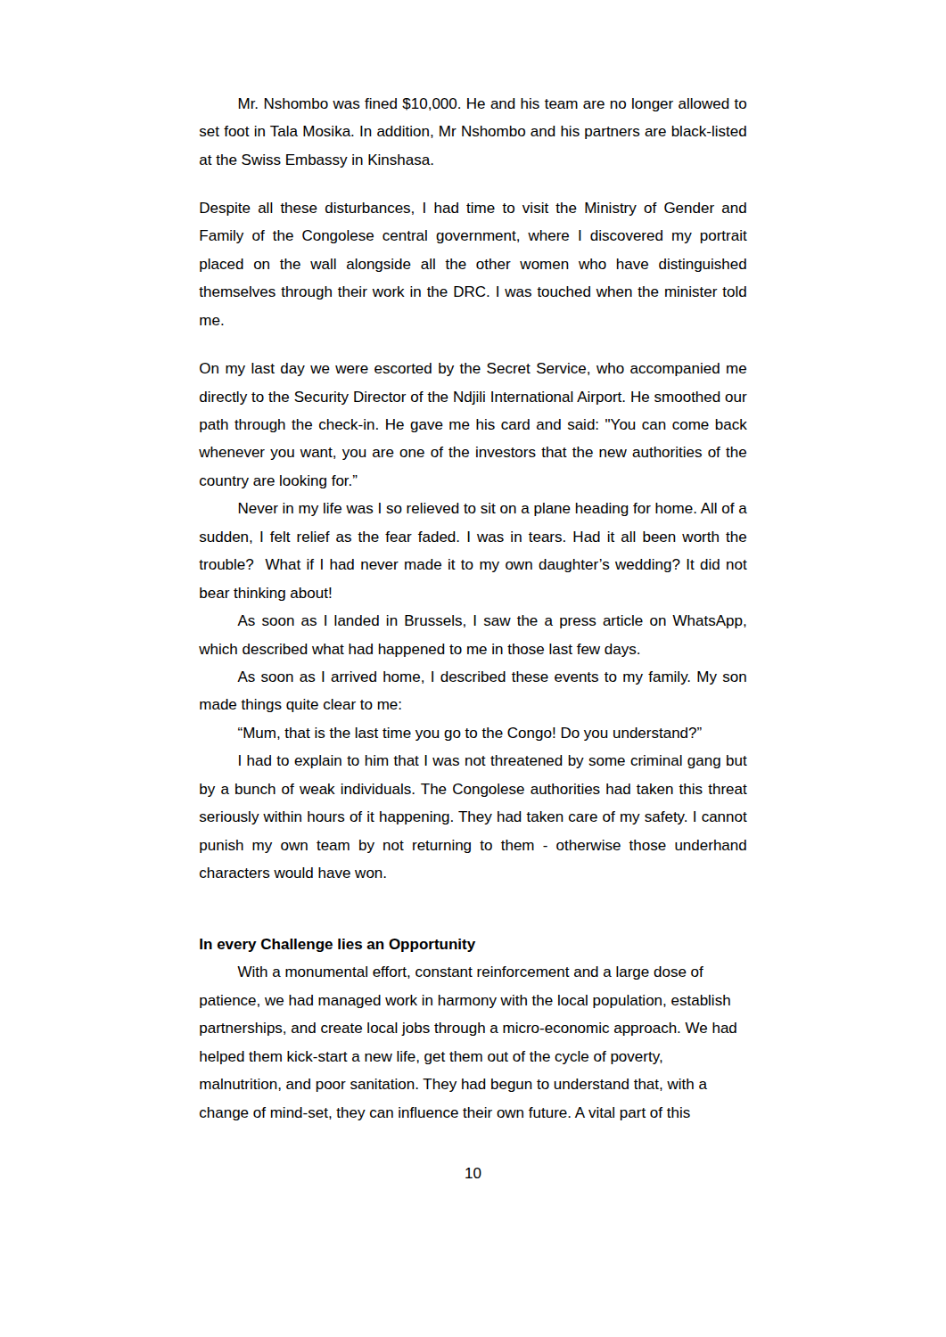Mr. Nshombo was fined $10,000. He and his team are no longer allowed to set foot in Tala Mosika. In addition, Mr Nshombo and his partners are black-listed at the Swiss Embassy in Kinshasa.
Despite all these disturbances, I had time to visit the Ministry of Gender and Family of the Congolese central government, where I discovered my portrait placed on the wall alongside all the other women who have distinguished themselves through their work in the DRC. I was touched when the minister told me.
On my last day we were escorted by the Secret Service, who accompanied me directly to the Security Director of the Ndjili International Airport. He smoothed our path through the check-in. He gave me his card and said: "You can come back whenever you want, you are one of the investors that the new authorities of the country are looking for.”
Never in my life was I so relieved to sit on a plane heading for home. All of a sudden, I felt relief as the fear faded. I was in tears. Had it all been worth the trouble? What if I had never made it to my own daughter’s wedding? It did not bear thinking about!
As soon as I landed in Brussels, I saw the a press article on WhatsApp, which described what had happened to me in those last few days.
As soon as I arrived home, I described these events to my family. My son made things quite clear to me:
“Mum, that is the last time you go to the Congo! Do you understand?”
I had to explain to him that I was not threatened by some criminal gang but by a bunch of weak individuals. The Congolese authorities had taken this threat seriously within hours of it happening. They had taken care of my safety. I cannot punish my own team by not returning to them - otherwise those underhand characters would have won.
In every Challenge lies an Opportunity
With a monumental effort, constant reinforcement and a large dose of patience, we had managed work in harmony with the local population, establish partnerships, and create local jobs through a micro-economic approach. We had helped them kick-start a new life, get them out of the cycle of poverty, malnutrition, and poor sanitation. They had begun to understand that, with a change of mind-set, they can influence their own future. A vital part of this
10